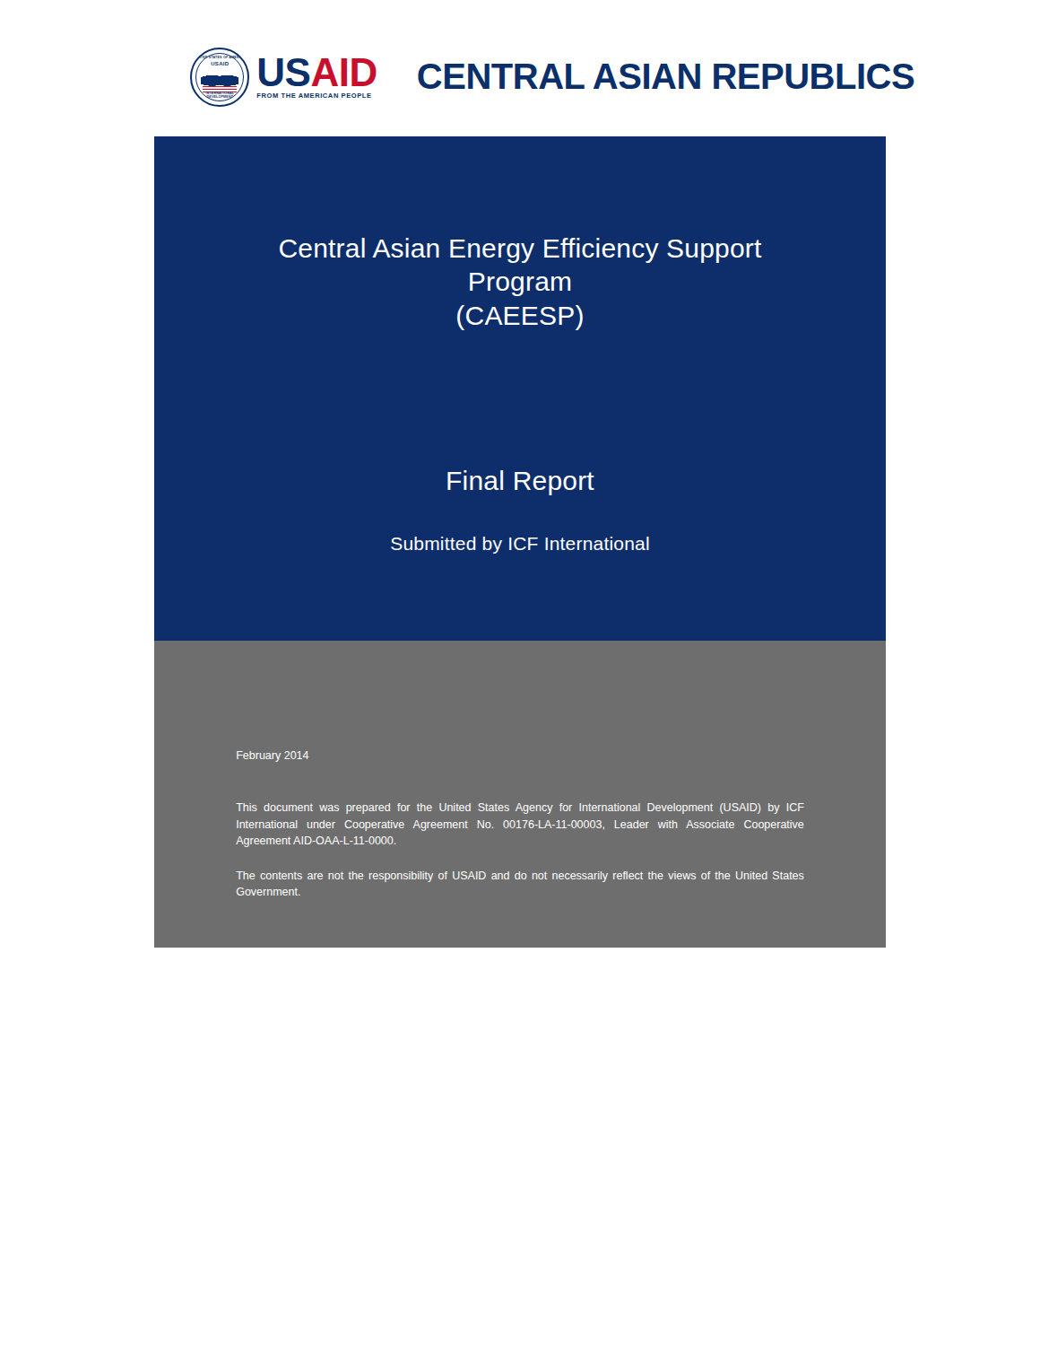United States of America
USAID
International Development
US AID
From the American People
CENTRAL ASIAN REPUBLICS
Central Asian Energy Efficiency Support Program
(CAEESP)
Final Report
Submitted by ICF International
February 2014
This document was prepared for the United States Agency for International Development (USAID) by ICF International under Cooperative Agreement No. 00176-LA-11-00003, Leader with Associate Cooperative Agreement AID-OAA-L-11-0000.
The contents are not the responsibility of USAID and do not necessarily reflect the views of the United States Government.